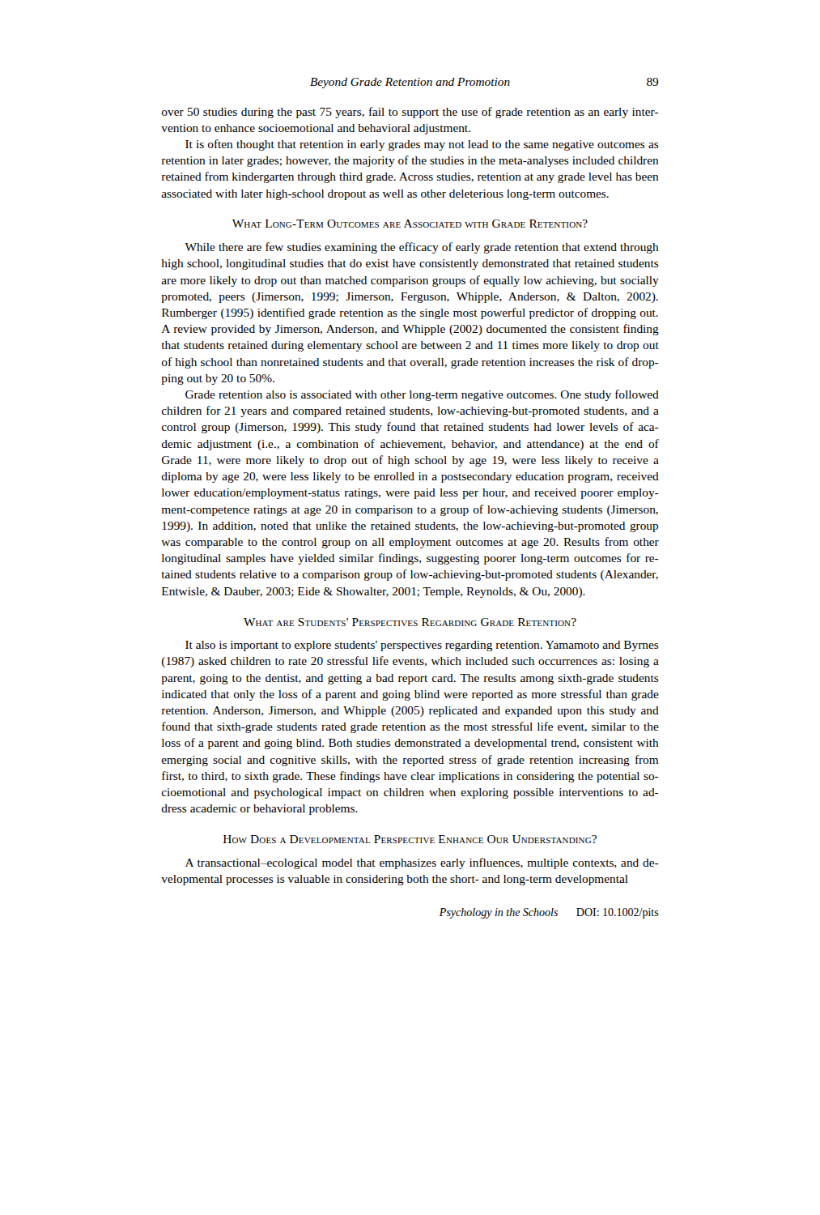Beyond Grade Retention and Promotion 89
over 50 studies during the past 75 years, fail to support the use of grade retention as an early intervention to enhance socioemotional and behavioral adjustment.
It is often thought that retention in early grades may not lead to the same negative outcomes as retention in later grades; however, the majority of the studies in the meta-analyses included children retained from kindergarten through third grade. Across studies, retention at any grade level has been associated with later high-school dropout as well as other deleterious long-term outcomes.
What Long-Term Outcomes are Associated with Grade Retention?
While there are few studies examining the efficacy of early grade retention that extend through high school, longitudinal studies that do exist have consistently demonstrated that retained students are more likely to drop out than matched comparison groups of equally low achieving, but socially promoted, peers (Jimerson, 1999; Jimerson, Ferguson, Whipple, Anderson, & Dalton, 2002). Rumberger (1995) identified grade retention as the single most powerful predictor of dropping out. A review provided by Jimerson, Anderson, and Whipple (2002) documented the consistent finding that students retained during elementary school are between 2 and 11 times more likely to drop out of high school than nonretained students and that overall, grade retention increases the risk of dropping out by 20 to 50%.
Grade retention also is associated with other long-term negative outcomes. One study followed children for 21 years and compared retained students, low-achieving-but-promoted students, and a control group (Jimerson, 1999). This study found that retained students had lower levels of academic adjustment (i.e., a combination of achievement, behavior, and attendance) at the end of Grade 11, were more likely to drop out of high school by age 19, were less likely to receive a diploma by age 20, were less likely to be enrolled in a postsecondary education program, received lower education/employment-status ratings, were paid less per hour, and received poorer employment-competence ratings at age 20 in comparison to a group of low-achieving students (Jimerson, 1999). In addition, noted that unlike the retained students, the low-achieving-but-promoted group was comparable to the control group on all employment outcomes at age 20. Results from other longitudinal samples have yielded similar findings, suggesting poorer long-term outcomes for retained students relative to a comparison group of low-achieving-but-promoted students (Alexander, Entwisle, & Dauber, 2003; Eide & Showalter, 2001; Temple, Reynolds, & Ou, 2000).
What are Students' Perspectives Regarding Grade Retention?
It also is important to explore students' perspectives regarding retention. Yamamoto and Byrnes (1987) asked children to rate 20 stressful life events, which included such occurrences as: losing a parent, going to the dentist, and getting a bad report card. The results among sixth-grade students indicated that only the loss of a parent and going blind were reported as more stressful than grade retention. Anderson, Jimerson, and Whipple (2005) replicated and expanded upon this study and found that sixth-grade students rated grade retention as the most stressful life event, similar to the loss of a parent and going blind. Both studies demonstrated a developmental trend, consistent with emerging social and cognitive skills, with the reported stress of grade retention increasing from first, to third, to sixth grade. These findings have clear implications in considering the potential socioemotional and psychological impact on children when exploring possible interventions to address academic or behavioral problems.
How Does a Developmental Perspective Enhance Our Understanding?
A transactional–ecological model that emphasizes early influences, multiple contexts, and developmental processes is valuable in considering both the short- and long-term developmental
Psychology in the Schools DOI: 10.1002/pits